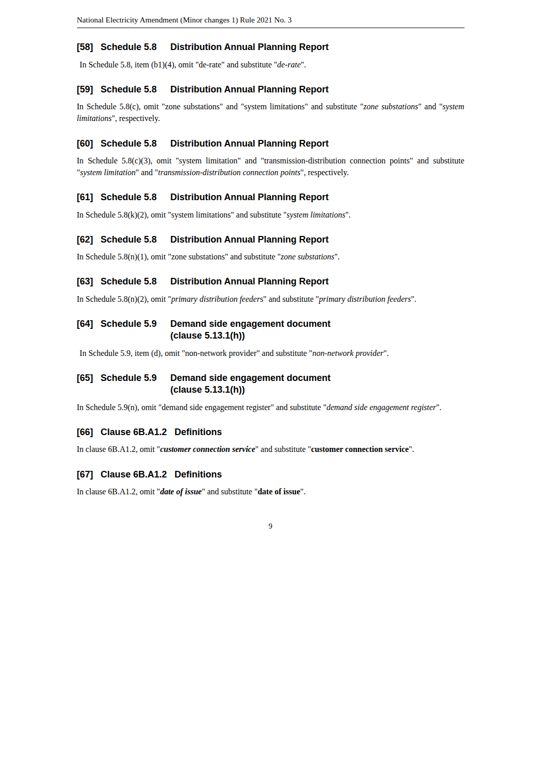National Electricity Amendment (Minor changes 1) Rule 2021 No. 3
[58] Schedule 5.8 Distribution Annual Planning Report
In Schedule 5.8, item (b1)(4), omit "de-rate" and substitute "de-rate".
[59] Schedule 5.8 Distribution Annual Planning Report
In Schedule 5.8(c), omit "zone substations" and "system limitations" and substitute "zone substations" and "system limitations", respectively.
[60] Schedule 5.8 Distribution Annual Planning Report
In Schedule 5.8(c)(3), omit "system limitation" and "transmission-distribution connection points" and substitute "system limitation" and "transmission-distribution connection points", respectively.
[61] Schedule 5.8 Distribution Annual Planning Report
In Schedule 5.8(k)(2), omit "system limitations" and substitute "system limitations".
[62] Schedule 5.8 Distribution Annual Planning Report
In Schedule 5.8(n)(1), omit "zone substations" and substitute "zone substations".
[63] Schedule 5.8 Distribution Annual Planning Report
In Schedule 5.8(n)(2), omit "primary distribution feeders" and substitute "primary distribution feeders".
[64] Schedule 5.9 Demand side engagement document(clause 5.13.1(h))
In Schedule 5.9, item (d), omit "non-network provider" and substitute "non-network provider".
[65] Schedule 5.9 Demand side engagement document(clause 5.13.1(h))
In Schedule 5.9(n), omit "demand side engagement register" and substitute "demand side engagement register".
[66] Clause 6B.A1.2 Definitions
In clause 6B.A1.2, omit "customer connection service" and substitute "customer connection service".
[67] Clause 6B.A1.2 Definitions
In clause 6B.A1.2, omit "date of issue" and substitute "date of issue".
9